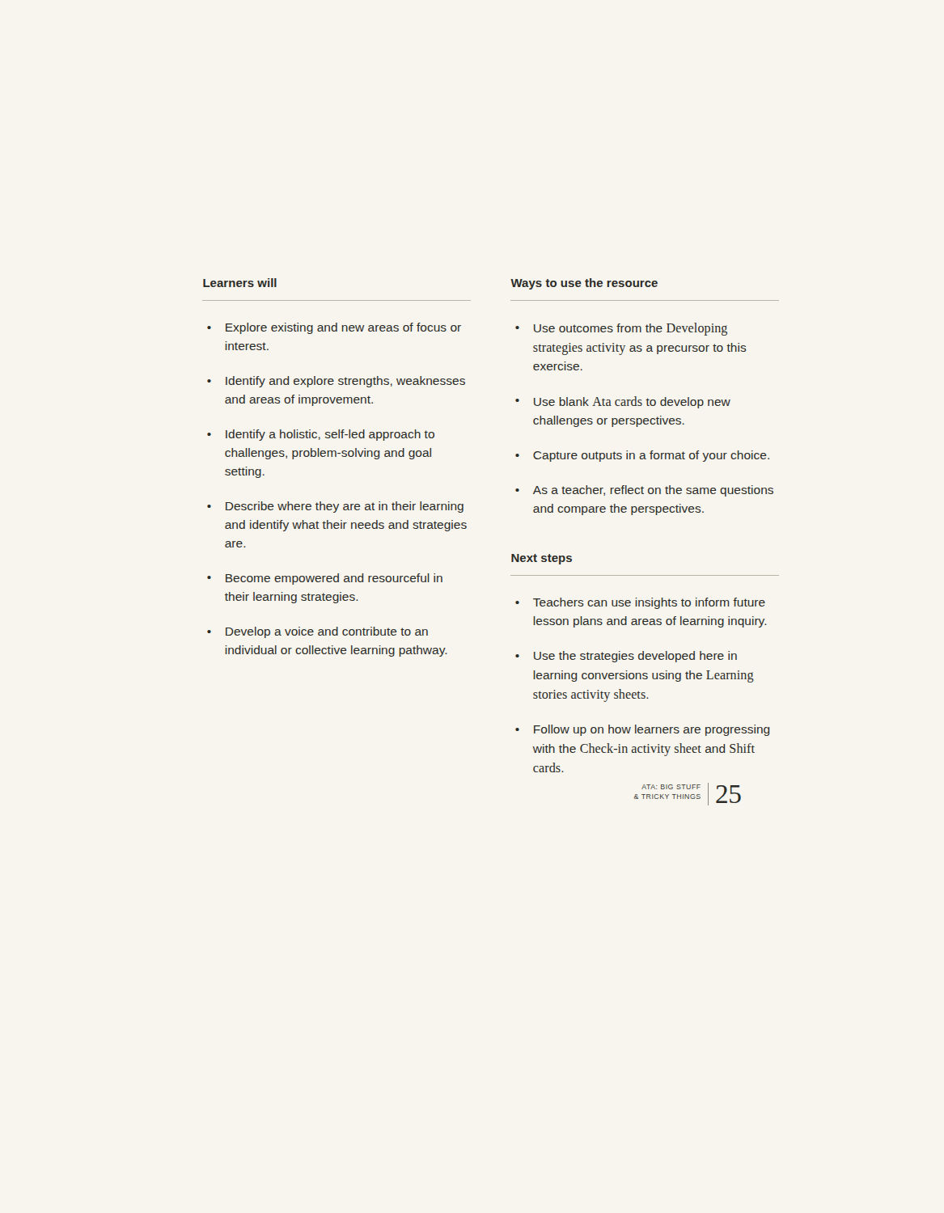Learners will
Explore existing and new areas of focus or interest.
Identify and explore strengths, weaknesses and areas of improvement.
Identify a holistic, self-led approach to challenges, problem-solving and goal setting.
Describe where they are at in their learning and identify what their needs and strategies are.
Become empowered and resourceful in their learning strategies.
Develop a voice and contribute to an individual or collective learning pathway.
Ways to use the resource
Use outcomes from the Developing strategies activity as a precursor to this exercise.
Use blank Ata cards to develop new challenges or perspectives.
Capture outputs in a format of your choice.
As a teacher, reflect on the same questions and compare the perspectives.
Next steps
Teachers can use insights to inform future lesson plans and areas of learning inquiry.
Use the strategies developed here in learning conversions using the Learning stories activity sheets.
Follow up on how learners are progressing with the Check-in activity sheet and Shift cards.
Ata: Big Stuff
& Tricky Things
25